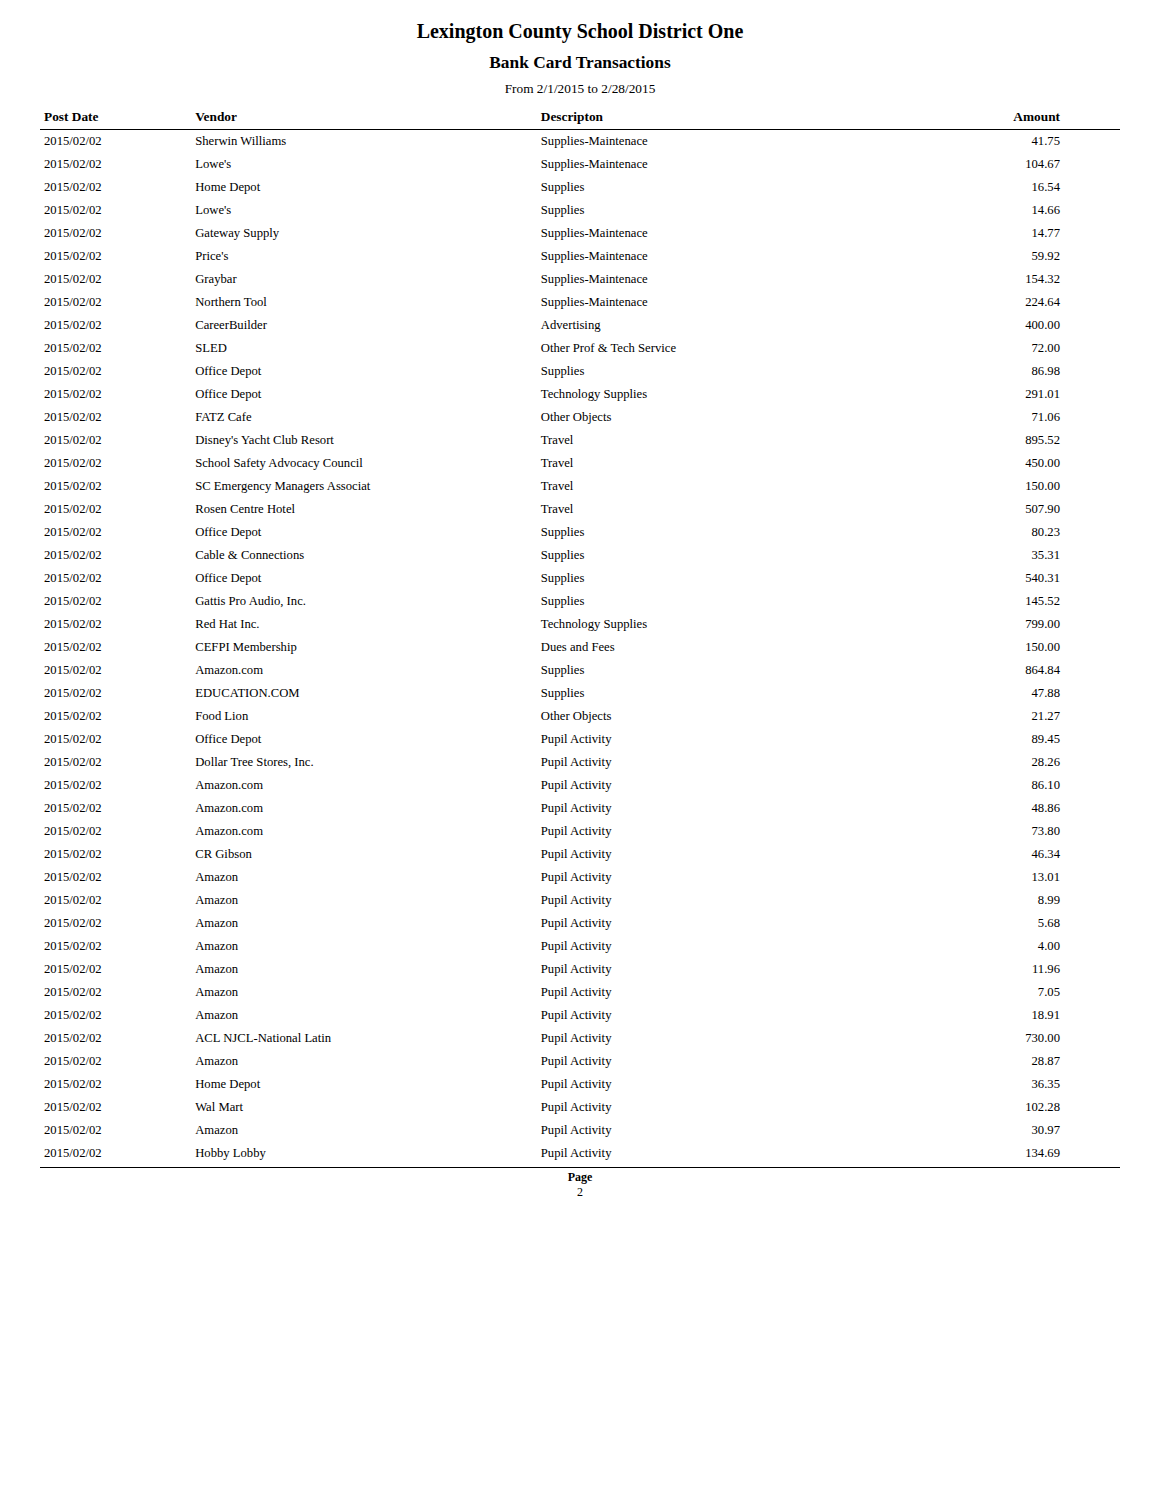Lexington County School District One
Bank Card Transactions
From 2/1/2015 to 2/28/2015
| Post Date | Vendor | Descripton | Amount |
| --- | --- | --- | --- |
| 2015/02/02 | Sherwin Williams | Supplies-Maintenace | 41.75 |
| 2015/02/02 | Lowe's | Supplies-Maintenace | 104.67 |
| 2015/02/02 | Home Depot | Supplies | 16.54 |
| 2015/02/02 | Lowe's | Supplies | 14.66 |
| 2015/02/02 | Gateway Supply | Supplies-Maintenace | 14.77 |
| 2015/02/02 | Price's | Supplies-Maintenace | 59.92 |
| 2015/02/02 | Graybar | Supplies-Maintenace | 154.32 |
| 2015/02/02 | Northern Tool | Supplies-Maintenace | 224.64 |
| 2015/02/02 | CareerBuilder | Advertising | 400.00 |
| 2015/02/02 | SLED | Other Prof & Tech Service | 72.00 |
| 2015/02/02 | Office Depot | Supplies | 86.98 |
| 2015/02/02 | Office Depot | Technology Supplies | 291.01 |
| 2015/02/02 | FATZ Cafe | Other Objects | 71.06 |
| 2015/02/02 | Disney's Yacht Club Resort | Travel | 895.52 |
| 2015/02/02 | School Safety Advocacy Council | Travel | 450.00 |
| 2015/02/02 | SC Emergency Managers Associat | Travel | 150.00 |
| 2015/02/02 | Rosen Centre Hotel | Travel | 507.90 |
| 2015/02/02 | Office Depot | Supplies | 80.23 |
| 2015/02/02 | Cable & Connections | Supplies | 35.31 |
| 2015/02/02 | Office Depot | Supplies | 540.31 |
| 2015/02/02 | Gattis Pro Audio, Inc. | Supplies | 145.52 |
| 2015/02/02 | Red Hat Inc. | Technology Supplies | 799.00 |
| 2015/02/02 | CEFPI Membership | Dues and Fees | 150.00 |
| 2015/02/02 | Amazon.com | Supplies | 864.84 |
| 2015/02/02 | EDUCATION.COM | Supplies | 47.88 |
| 2015/02/02 | Food Lion | Other Objects | 21.27 |
| 2015/02/02 | Office Depot | Pupil Activity | 89.45 |
| 2015/02/02 | Dollar Tree Stores, Inc. | Pupil Activity | 28.26 |
| 2015/02/02 | Amazon.com | Pupil Activity | 86.10 |
| 2015/02/02 | Amazon.com | Pupil Activity | 48.86 |
| 2015/02/02 | Amazon.com | Pupil Activity | 73.80 |
| 2015/02/02 | CR Gibson | Pupil Activity | 46.34 |
| 2015/02/02 | Amazon | Pupil Activity | 13.01 |
| 2015/02/02 | Amazon | Pupil Activity | 8.99 |
| 2015/02/02 | Amazon | Pupil Activity | 5.68 |
| 2015/02/02 | Amazon | Pupil Activity | 4.00 |
| 2015/02/02 | Amazon | Pupil Activity | 11.96 |
| 2015/02/02 | Amazon | Pupil Activity | 7.05 |
| 2015/02/02 | Amazon | Pupil Activity | 18.91 |
| 2015/02/02 | ACL NJCL-National Latin | Pupil Activity | 730.00 |
| 2015/02/02 | Amazon | Pupil Activity | 28.87 |
| 2015/02/02 | Home Depot | Pupil Activity | 36.35 |
| 2015/02/02 | Wal Mart | Pupil Activity | 102.28 |
| 2015/02/02 | Amazon | Pupil Activity | 30.97 |
| 2015/02/02 | Hobby Lobby | Pupil Activity | 134.69 |
Page
2